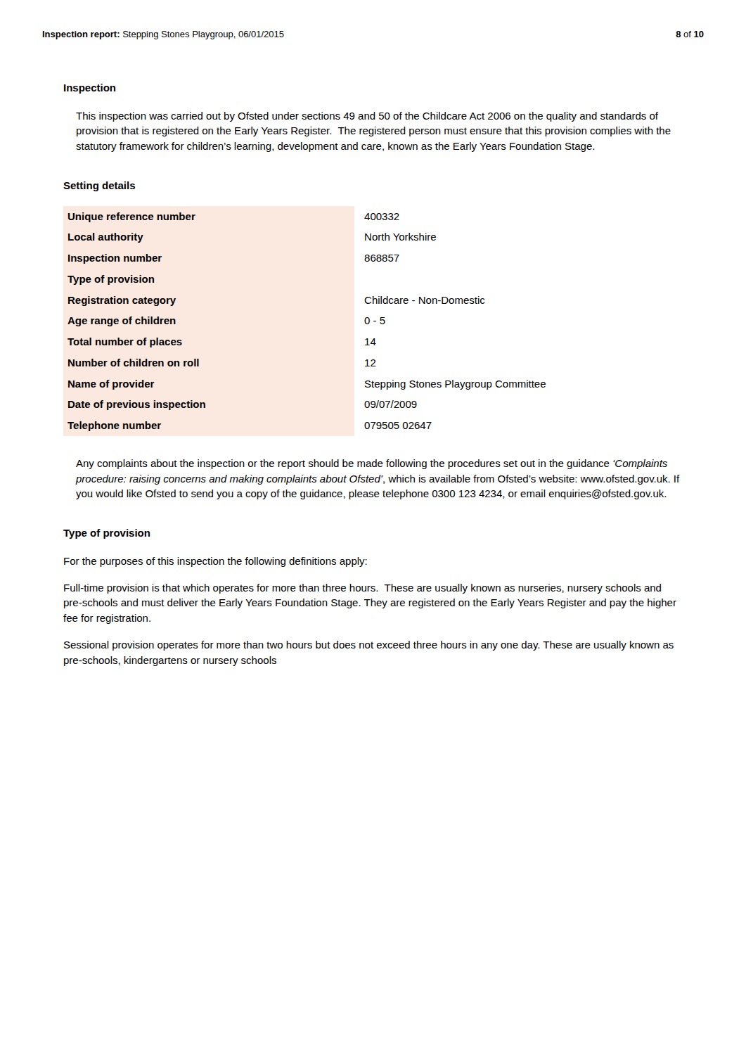Inspection report: Stepping Stones Playgroup, 06/01/2015
8 of 10
Inspection
This inspection was carried out by Ofsted under sections 49 and 50 of the Childcare Act 2006 on the quality and standards of provision that is registered on the Early Years Register. The registered person must ensure that this provision complies with the statutory framework for children’s learning, development and care, known as the Early Years Foundation Stage.
Setting details
| Unique reference number | 400332 |
| Local authority | North Yorkshire |
| Inspection number | 868857 |
| Type of provision | |
| Registration category | Childcare - Non-Domestic |
| Age range of children | 0 - 5 |
| Total number of places | 14 |
| Number of children on roll | 12 |
| Name of provider | Stepping Stones Playgroup Committee |
| Date of previous inspection | 09/07/2009 |
| Telephone number | 079505 02647 |
Any complaints about the inspection or the report should be made following the procedures set out in the guidance ‘Complaints procedure: raising concerns and making complaints about Ofsted’, which is available from Ofsted’s website: www.ofsted.gov.uk. If you would like Ofsted to send you a copy of the guidance, please telephone 0300 123 4234, or email enquiries@ofsted.gov.uk.
Type of provision
For the purposes of this inspection the following definitions apply:
Full-time provision is that which operates for more than three hours. These are usually known as nurseries, nursery schools and pre-schools and must deliver the Early Years Foundation Stage. They are registered on the Early Years Register and pay the higher fee for registration.
Sessional provision operates for more than two hours but does not exceed three hours in any one day. These are usually known as pre-schools, kindergartens or nursery schools